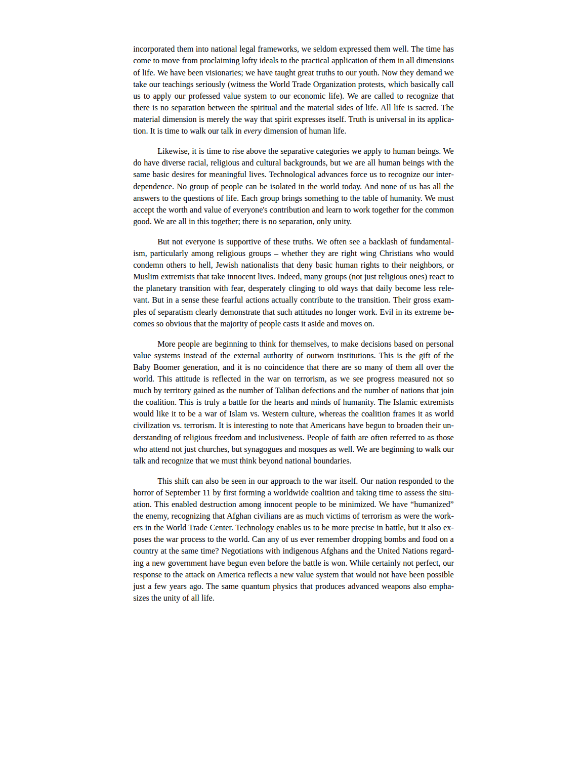incorporated them into national legal frameworks, we seldom expressed them well. The time has come to move from proclaiming lofty ideals to the practical application of them in all dimensions of life. We have been visionaries; we have taught great truths to our youth. Now they demand we take our teachings seriously (witness the World Trade Organization protests, which basically call us to apply our professed value system to our economic life). We are called to recognize that there is no separation between the spiritual and the material sides of life. All life is sacred. The material dimension is merely the way that spirit expresses itself. Truth is universal in its application. It is time to walk our talk in every dimension of human life.
Likewise, it is time to rise above the separative categories we apply to human beings. We do have diverse racial, religious and cultural backgrounds, but we are all human beings with the same basic desires for meaningful lives. Technological advances force us to recognize our interdependence. No group of people can be isolated in the world today. And none of us has all the answers to the questions of life. Each group brings something to the table of humanity. We must accept the worth and value of everyone's contribution and learn to work together for the common good. We are all in this together; there is no separation, only unity.
But not everyone is supportive of these truths. We often see a backlash of fundamentalism, particularly among religious groups – whether they are right wing Christians who would condemn others to hell, Jewish nationalists that deny basic human rights to their neighbors, or Muslim extremists that take innocent lives. Indeed, many groups (not just religious ones) react to the planetary transition with fear, desperately clinging to old ways that daily become less relevant. But in a sense these fearful actions actually contribute to the transition. Their gross examples of separatism clearly demonstrate that such attitudes no longer work. Evil in its extreme becomes so obvious that the majority of people casts it aside and moves on.
More people are beginning to think for themselves, to make decisions based on personal value systems instead of the external authority of outworn institutions. This is the gift of the Baby Boomer generation, and it is no coincidence that there are so many of them all over the world. This attitude is reflected in the war on terrorism, as we see progress measured not so much by territory gained as the number of Taliban defections and the number of nations that join the coalition. This is truly a battle for the hearts and minds of humanity. The Islamic extremists would like it to be a war of Islam vs. Western culture, whereas the coalition frames it as world civilization vs. terrorism. It is interesting to note that Americans have begun to broaden their understanding of religious freedom and inclusiveness. People of faith are often referred to as those who attend not just churches, but synagogues and mosques as well. We are beginning to walk our talk and recognize that we must think beyond national boundaries.
This shift can also be seen in our approach to the war itself. Our nation responded to the horror of September 11 by first forming a worldwide coalition and taking time to assess the situation. This enabled destruction among innocent people to be minimized. We have “humanized” the enemy, recognizing that Afghan civilians are as much victims of terrorism as were the workers in the World Trade Center. Technology enables us to be more precise in battle, but it also exposes the war process to the world. Can any of us ever remember dropping bombs and food on a country at the same time? Negotiations with indigenous Afghans and the United Nations regarding a new government have begun even before the battle is won. While certainly not perfect, our response to the attack on America reflects a new value system that would not have been possible just a few years ago. The same quantum physics that produces advanced weapons also emphasizes the unity of all life.